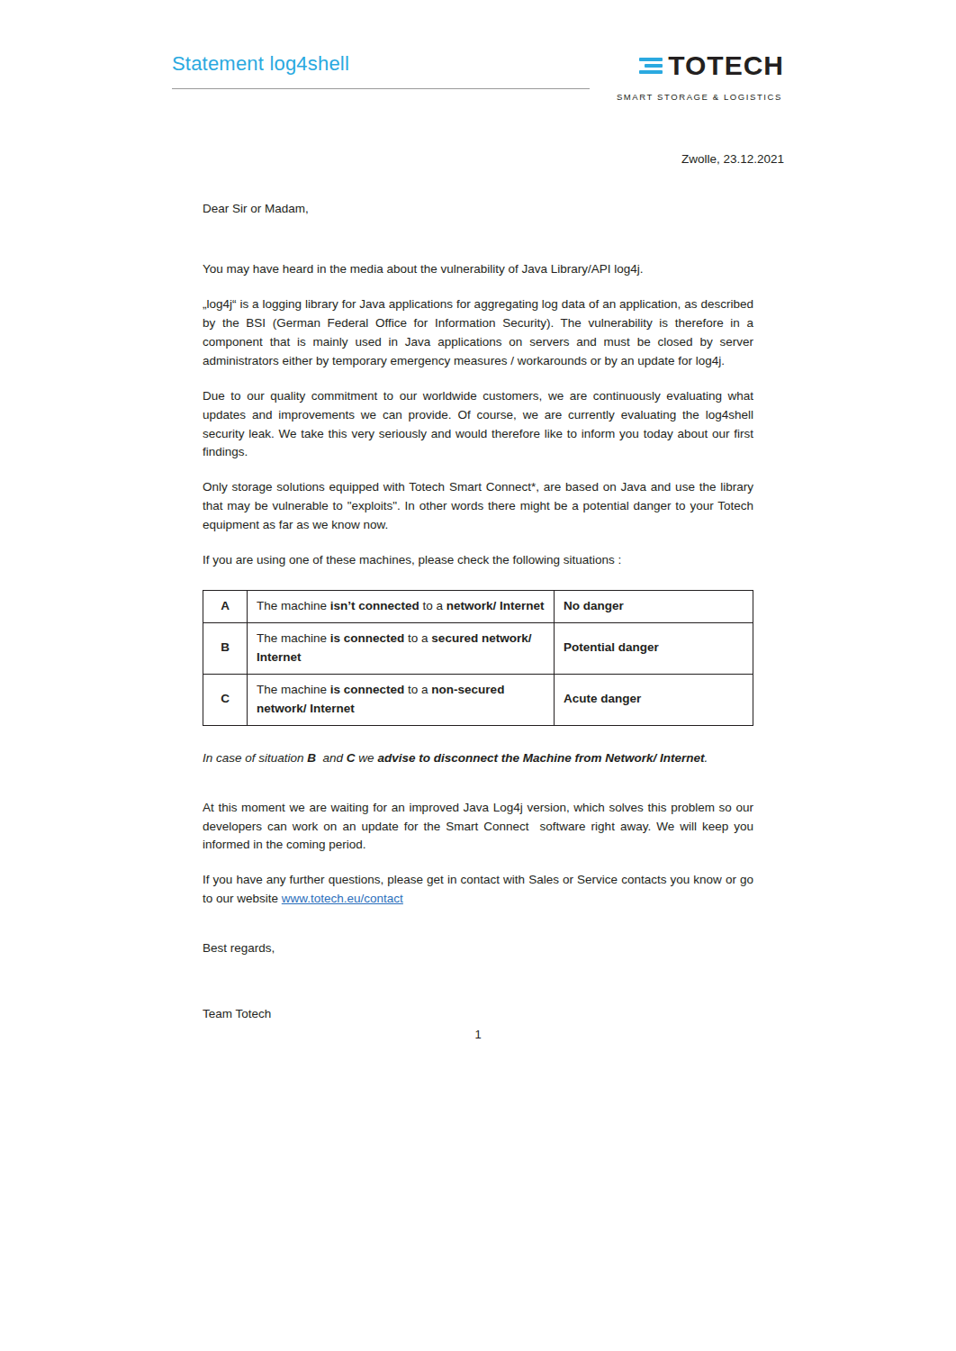Statement log4shell
TOTECH
SMART STORAGE & LOGISTICS
Zwolle, 23.12.2021
Dear Sir or Madam,
You may have heard in the media about the vulnerability of Java Library/API log4j.
„log4j“ is a logging library for Java applications for aggregating log data of an application, as described by the BSI (German Federal Office for Information Security). The vulnerability is therefore in a component that is mainly used in Java applications on servers and must be closed by server administrators either by temporary emergency measures / workarounds or by an update for log4j.
Due to our quality commitment to our worldwide customers, we are continuously evaluating what updates and improvements we can provide. Of course, we are currently evaluating the log4shell security leak. We take this very seriously and would therefore like to inform you today about our first findings.
Only storage solutions equipped with Totech Smart Connect*, are based on Java and use the library that may be vulnerable to "exploits". In other words there might be a potential danger to your Totech equipment as far as we know now.
If you are using one of these machines, please check the following situations :
| A | The machine isn’t connected to a network/ Internet | No danger |
| B | The machine is connected to a secured network/ Internet | Potential danger |
| C | The machine is connected to a non-secured network/ Internet | Acute danger |
In case of situation B and C we advise to disconnect the Machine from Network/ Internet.
At this moment we are waiting for an improved Java Log4j version, which solves this problem so our developers can work on an update for the Smart Connect software right away. We will keep you informed in the coming period.
If you have any further questions, please get in contact with Sales or Service contacts you know or go to our website www.totech.eu/contact
Best regards,
Team Totech
1